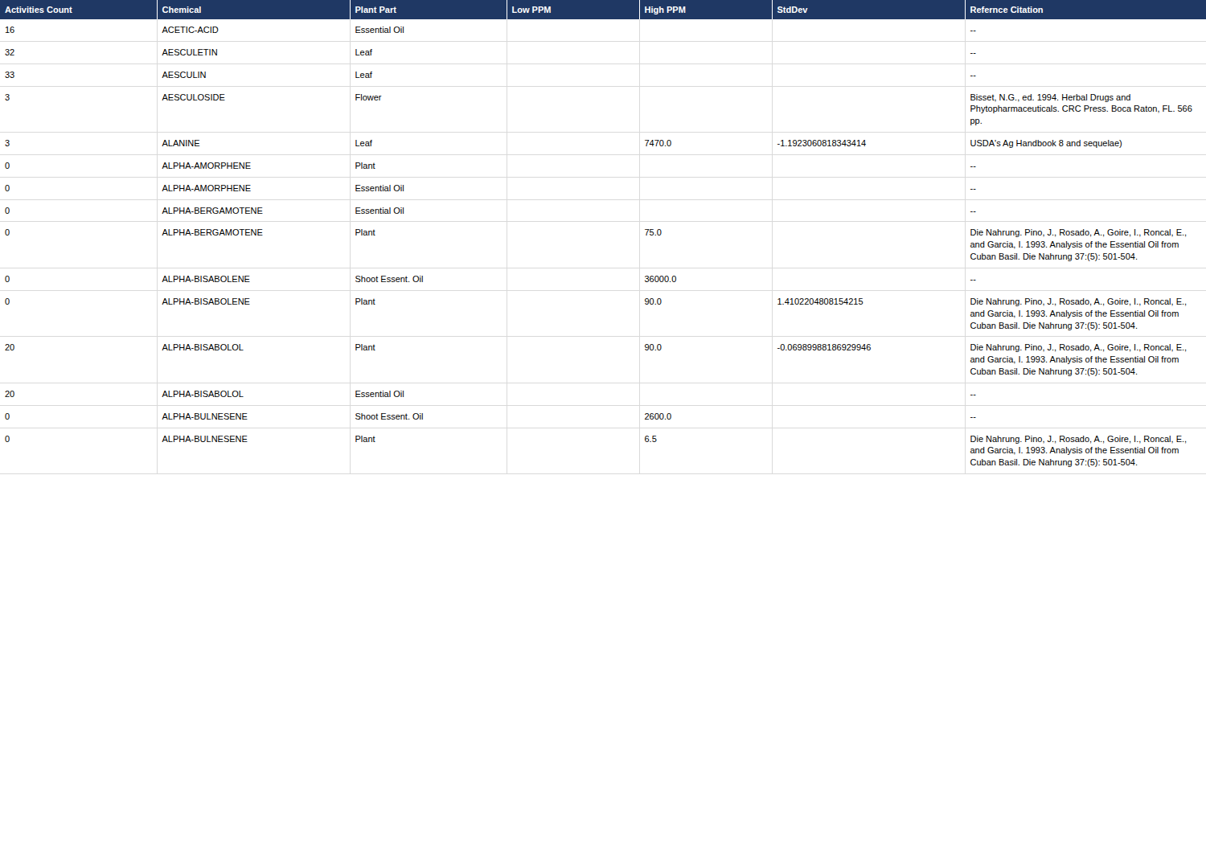| Activities Count | Chemical | Plant Part | Low PPM | High PPM | StdDev | Refernce Citation |
| --- | --- | --- | --- | --- | --- | --- |
| 16 | ACETIC-ACID | Essential Oil | | | | -- |
| 32 | AESCULETIN | Leaf | | | | -- |
| 33 | AESCULIN | Leaf | | | | -- |
| 3 | AESCULOSIDE | Flower | | | | Bisset, N.G., ed. 1994. Herbal Drugs and Phytopharmaceuticals. CRC Press. Boca Raton, FL. 566 pp. |
| 3 | ALANINE | Leaf | | 7470.0 | -1.1923060818343414 | USDA's Ag Handbook 8 and sequelae) |
| 0 | ALPHA-AMORPHENE | Plant | | | | -- |
| 0 | ALPHA-AMORPHENE | Essential Oil | | | | -- |
| 0 | ALPHA-BERGAMOTENE | Essential Oil | | | | -- |
| 0 | ALPHA-BERGAMOTENE | Plant | | 75.0 | | Die Nahrung. Pino, J., Rosado, A., Goire, I., Roncal, E., and Garcia, I. 1993. Analysis of the Essential Oil from Cuban Basil. Die Nahrung 37:(5): 501-504. |
| 0 | ALPHA-BISABOLENE | Shoot Essent. Oil | | 36000.0 | | -- |
| 0 | ALPHA-BISABOLENE | Plant | | 90.0 | 1.4102204808154215 | Die Nahrung. Pino, J., Rosado, A., Goire, I., Roncal, E., and Garcia, I. 1993. Analysis of the Essential Oil from Cuban Basil. Die Nahrung 37:(5): 501-504. |
| 20 | ALPHA-BISABOLOL | Plant | | 90.0 | -0.06989988186929946 | Die Nahrung. Pino, J., Rosado, A., Goire, I., Roncal, E., and Garcia, I. 1993. Analysis of the Essential Oil from Cuban Basil. Die Nahrung 37:(5): 501-504. |
| 20 | ALPHA-BISABOLOL | Essential Oil | | | | -- |
| 0 | ALPHA-BULNESENE | Shoot Essent. Oil | | 2600.0 | | -- |
| 0 | ALPHA-BULNESENE | Plant | | 6.5 | | Die Nahrung. Pino, J., Rosado, A., Goire, I., Roncal, E., and Garcia, I. 1993. Analysis of the Essential Oil from Cuban Basil. Die Nahrung 37:(5): 501-504. |